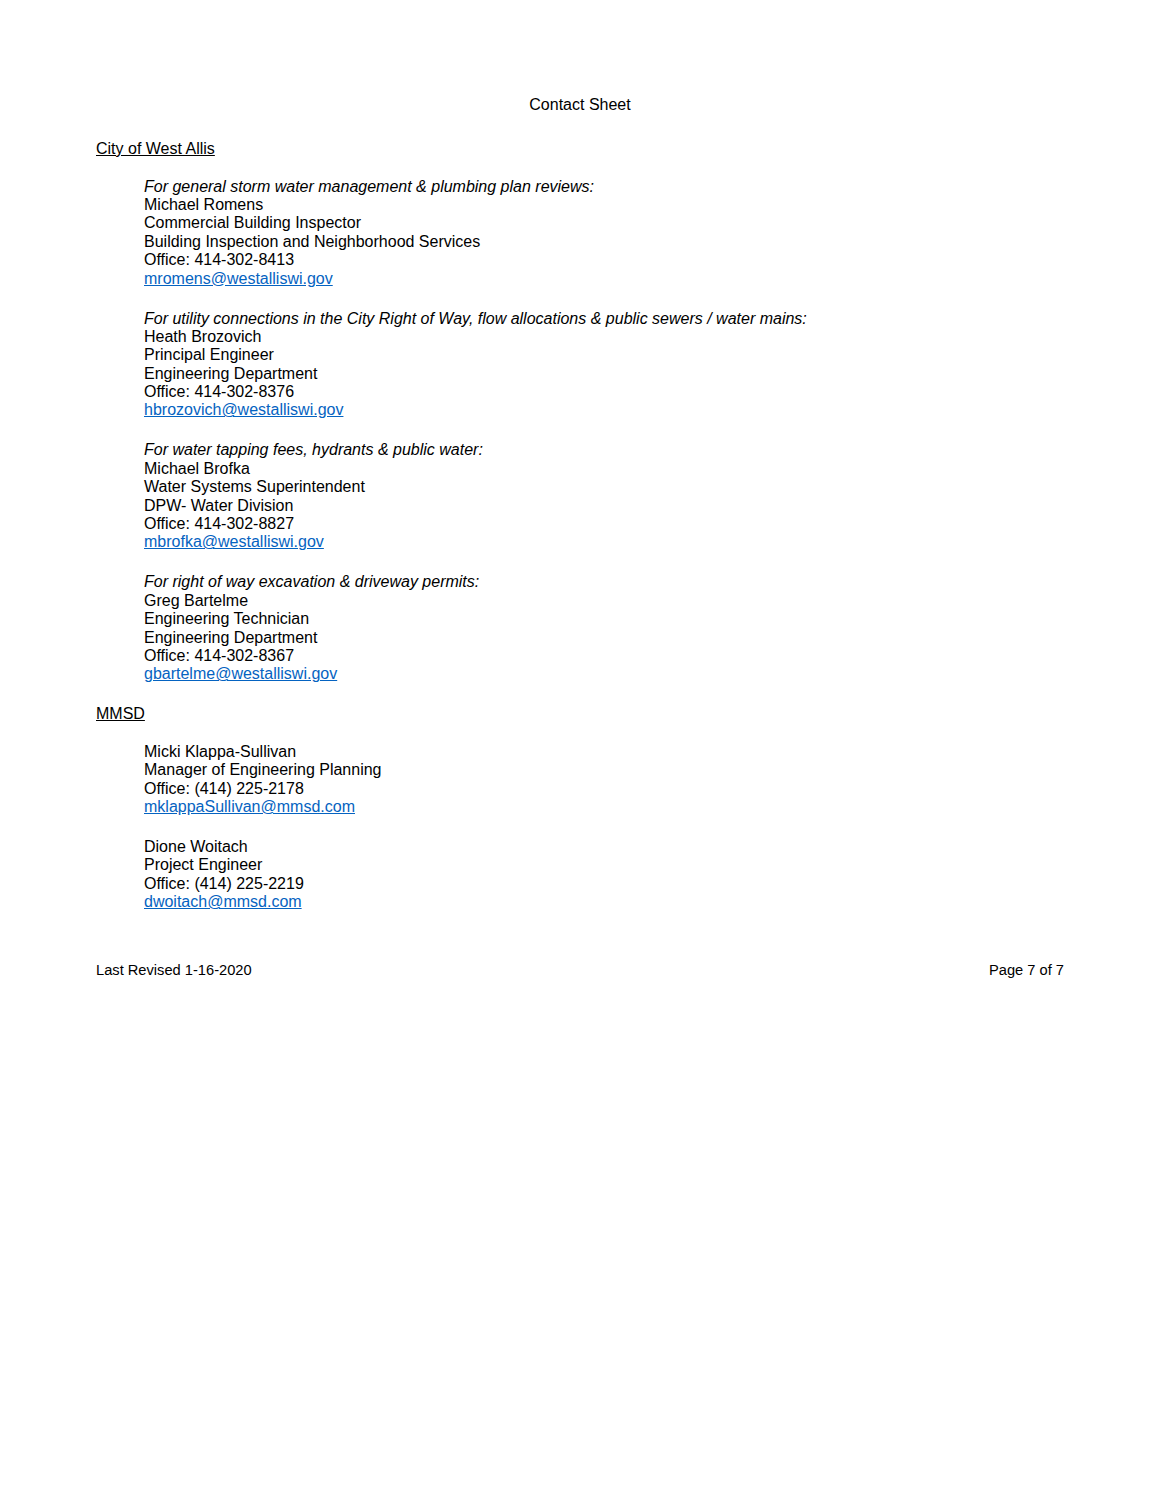Contact Sheet
City of West Allis
For general storm water management & plumbing plan reviews:
Michael Romens
Commercial Building Inspector
Building Inspection and Neighborhood Services
Office: 414-302-8413
mromens@westalliswi.gov
For utility connections in the City Right of Way, flow allocations & public sewers / water mains:
Heath Brozovich
Principal Engineer
Engineering Department
Office: 414-302-8376
hbrozovich@westalliswi.gov
For water tapping fees, hydrants & public water:
Michael Brofka
Water Systems Superintendent
DPW- Water Division
Office: 414-302-8827
mbrofka@westalliswi.gov
For right of way excavation & driveway permits:
Greg Bartelme
Engineering Technician
Engineering Department
Office: 414-302-8367
gbartelme@westalliswi.gov
MMSD
Micki Klappa-Sullivan
Manager of Engineering Planning
Office: (414) 225-2178
mklappaSullivan@mmsd.com
Dione Woitach
Project Engineer
Office: (414) 225-2219
dwoitach@mmsd.com
Last Revised 1-16-2020 Page 7 of 7